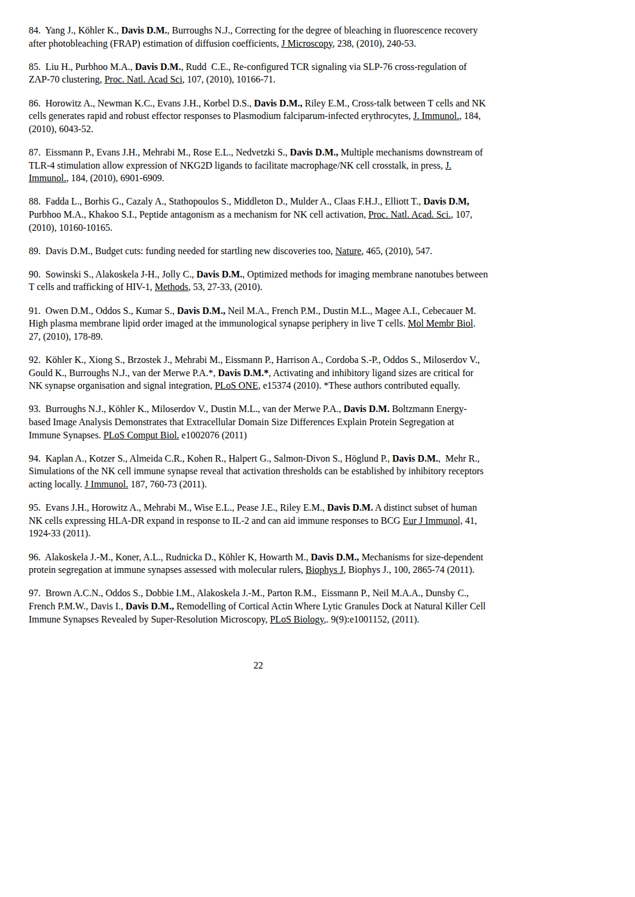84. Yang J., Köhler K., Davis D.M., Burroughs N.J., Correcting for the degree of bleaching in fluorescence recovery after photobleaching (FRAP) estimation of diffusion coefficients, J Microscopy, 238, (2010), 240-53.
85. Liu H., Purbhoo M.A., Davis D.M., Rudd C.E., Re-configured TCR signaling via SLP-76 cross-regulation of ZAP-70 clustering, Proc. Natl. Acad Sci, 107, (2010), 10166-71.
86. Horowitz A., Newman K.C., Evans J.H., Korbel D.S., Davis D.M., Riley E.M., Cross-talk between T cells and NK cells generates rapid and robust effector responses to Plasmodium falciparum-infected erythrocytes, J. Immunol., 184, (2010), 6043-52.
87. Eissmann P., Evans J.H., Mehrabi M., Rose E.L., Nedvetzki S., Davis D.M., Multiple mechanisms downstream of TLR-4 stimulation allow expression of NKG2D ligands to facilitate macrophage/NK cell crosstalk, in press, J. Immunol., 184, (2010), 6901-6909.
88. Fadda L., Borhis G., Cazaly A., Stathopoulos S., Middleton D., Mulder A., Claas F.H.J., Elliott T., Davis D.M, Purbhoo M.A., Khakoo S.I., Peptide antagonism as a mechanism for NK cell activation, Proc. Natl. Acad. Sci., 107, (2010), 10160-10165.
89. Davis D.M., Budget cuts: funding needed for startling new discoveries too, Nature, 465, (2010), 547.
90. Sowinski S., Alakoskela J-H., Jolly C., Davis D.M., Optimized methods for imaging membrane nanotubes between T cells and trafficking of HIV-1, Methods, 53, 27-33, (2010).
91. Owen D.M., Oddos S., Kumar S., Davis D.M., Neil M.A., French P.M., Dustin M.L., Magee A.I., Cebecauer M. High plasma membrane lipid order imaged at the immunological synapse periphery in live T cells. Mol Membr Biol. 27, (2010), 178-89.
92. Köhler K., Xiong S., Brzostek J., Mehrabi M., Eissmann P., Harrison A., Cordoba S.-P., Oddos S., Miloserdov V., Gould K., Burroughs N.J., van der Merwe P.A.*, Davis D.M.*, Activating and inhibitory ligand sizes are critical for NK synapse organisation and signal integration, PLoS ONE, e15374 (2010). *These authors contributed equally.
93. Burroughs N.J., Köhler K., Miloserdov V., Dustin M.L., van der Merwe P.A., Davis D.M. Boltzmann Energy-based Image Analysis Demonstrates that Extracellular Domain Size Differences Explain Protein Segregation at Immune Synapses. PLoS Comput Biol. e1002076 (2011)
94. Kaplan A., Kotzer S., Almeida C.R., Kohen R., Halpert G., Salmon-Divon S., Höglund P., Davis D.M., Mehr R., Simulations of the NK cell immune synapse reveal that activation thresholds can be established by inhibitory receptors acting locally. J Immunol. 187, 760-73 (2011).
95. Evans J.H., Horowitz A., Mehrabi M., Wise E.L., Pease J.E., Riley E.M., Davis D.M. A distinct subset of human NK cells expressing HLA-DR expand in response to IL-2 and can aid immune responses to BCG Eur J Immunol, 41, 1924-33 (2011).
96. Alakoskela J.-M., Koner, A.L., Rudnicka D., Köhler K, Howarth M., Davis D.M., Mechanisms for size-dependent protein segregation at immune synapses assessed with molecular rulers, Biophys J, Biophys J., 100, 2865-74 (2011).
97. Brown A.C.N., Oddos S., Dobbie I.M., Alakoskela J.-M., Parton R.M., Eissmann P., Neil M.A.A., Dunsby C., French P.M.W., Davis I., Davis D.M., Remodelling of Cortical Actin Where Lytic Granules Dock at Natural Killer Cell Immune Synapses Revealed by Super-Resolution Microscopy, PLoS Biology,. 9(9):e1001152, (2011).
22